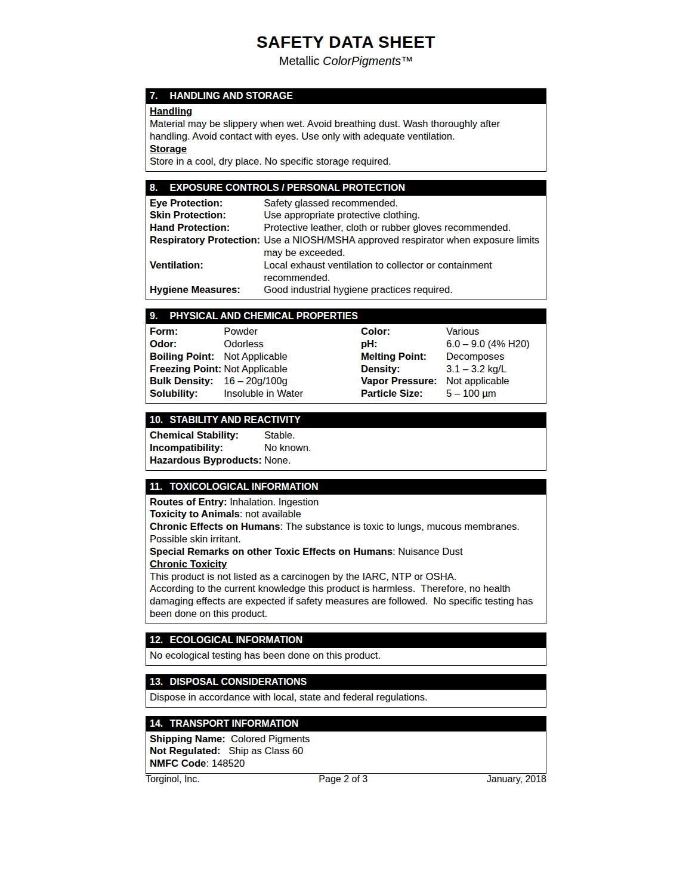SAFETY DATA SHEET
Metallic ColorPigments™
7. HANDLING AND STORAGE
Handling
Material may be slippery when wet. Avoid breathing dust. Wash thoroughly after handling. Avoid contact with eyes. Use only with adequate ventilation.
Storage
Store in a cool, dry place. No specific storage required.
8. EXPOSURE CONTROLS / PERSONAL PROTECTION
| Eye Protection: | Safety glassed recommended. |
| Skin Protection: | Use appropriate protective clothing. |
| Hand Protection: | Protective leather, cloth or rubber gloves recommended. |
| Respiratory Protection: | Use a NIOSH/MSHA approved respirator when exposure limits may be exceeded. |
| Ventilation: | Local exhaust ventilation to collector or containment recommended. |
| Hygiene Measures: | Good industrial hygiene practices required. |
9. PHYSICAL AND CHEMICAL PROPERTIES
| Form: | Powder | Color: | Various |
| Odor: | Odorless | pH: | 6.0 – 9.0 (4% H20) |
| Boiling Point: | Not Applicable | Melting Point: | Decomposes |
| Freezing Point: | Not Applicable | Density: | 3.1 – 3.2 kg/L |
| Bulk Density: | 16 – 20g/100g | Vapor Pressure: | Not applicable |
| Solubility: | Insoluble in Water | Particle Size: | 5 – 100 µm |
10. STABILITY AND REACTIVITY
| Chemical Stability: | Stable. |
| Incompatibility: | No known. |
| Hazardous Byproducts: | None. |
11. TOXICOLOGICAL INFORMATION
Routes of Entry: Inhalation. Ingestion
Toxicity to Animals: not available
Chronic Effects on Humans: The substance is toxic to lungs, mucous membranes. Possible skin irritant.
Special Remarks on other Toxic Effects on Humans: Nuisance Dust
Chronic Toxicity
This product is not listed as a carcinogen by the IARC, NTP or OSHA.
According to the current knowledge this product is harmless. Therefore, no health damaging effects are expected if safety measures are followed. No specific testing has been done on this product.
12. ECOLOGICAL INFORMATION
No ecological testing has been done on this product.
13. DISPOSAL CONSIDERATIONS
Dispose in accordance with local, state and federal regulations.
14. TRANSPORT INFORMATION
Shipping Name: Colored Pigments
Not Regulated: Ship as Class 60
NMFC Code: 148520
Torginol, Inc. Page 2 of 3 January, 2018